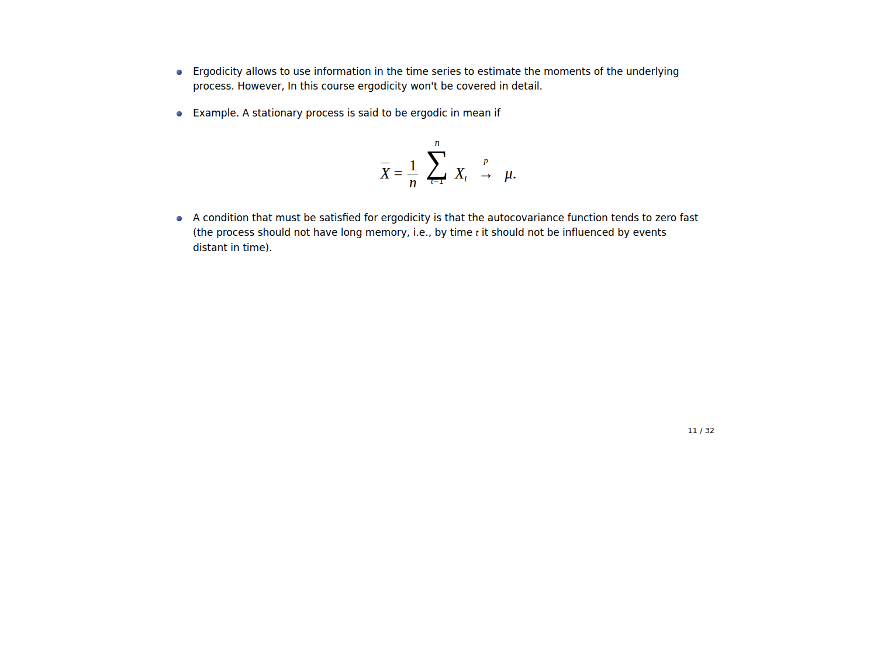Ergodicity allows to use information in the time series to estimate the moments of the underlying process. However, In this course ergodicity won't be covered in detail.
Example. A stationary process is said to be ergodic in mean if
X = 1 n n ∑ t=1 Xt p→ μ.
A condition that must be satisfied for ergodicity is that the autocovariance function tends to zero fast (the process should not have long memory, i.e., by time t it should not be influenced by events distant in time).
11 / 32